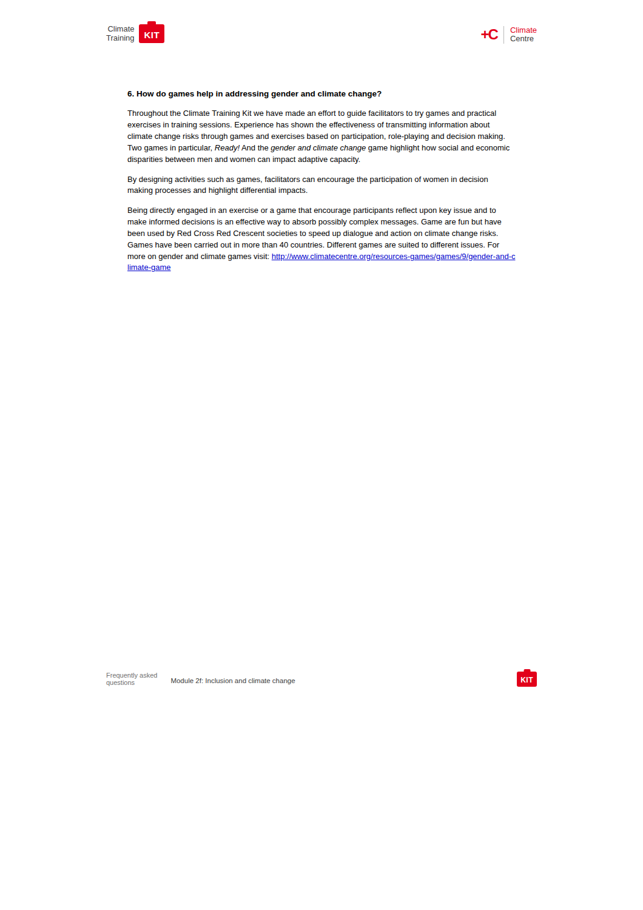Climate Training
KIT
+C
Climate Centre
6. How do games help in addressing gender and climate change?
Throughout the Climate Training Kit we have made an effort to guide facilitators to try games and practical exercises in training sessions. Experience has shown the effectiveness of transmitting information about climate change risks through games and exercises based on participation, role-playing and decision making. Two games in particular, Ready! And the gender and climate change game highlight how social and economic disparities between men and women can impact adaptive capacity.
By designing activities such as games, facilitators can encourage the participation of women in decision making processes and highlight differential impacts.
Being directly engaged in an exercise or a game that encourage participants reflect upon key issue and to make informed decisions is an effective way to absorb possibly complex messages. Game are fun but have been used by Red Cross Red Crescent societies to speed up dialogue and action on climate change risks. Games have been carried out in more than 40 countries. Different games are suited to different issues. For more on gender and climate games visit: http://www.climatecentre.org/resources-games/games/9/gender-and-climate-game
Frequently asked
questions
Module 2f: Inclusion and climate change
KIT